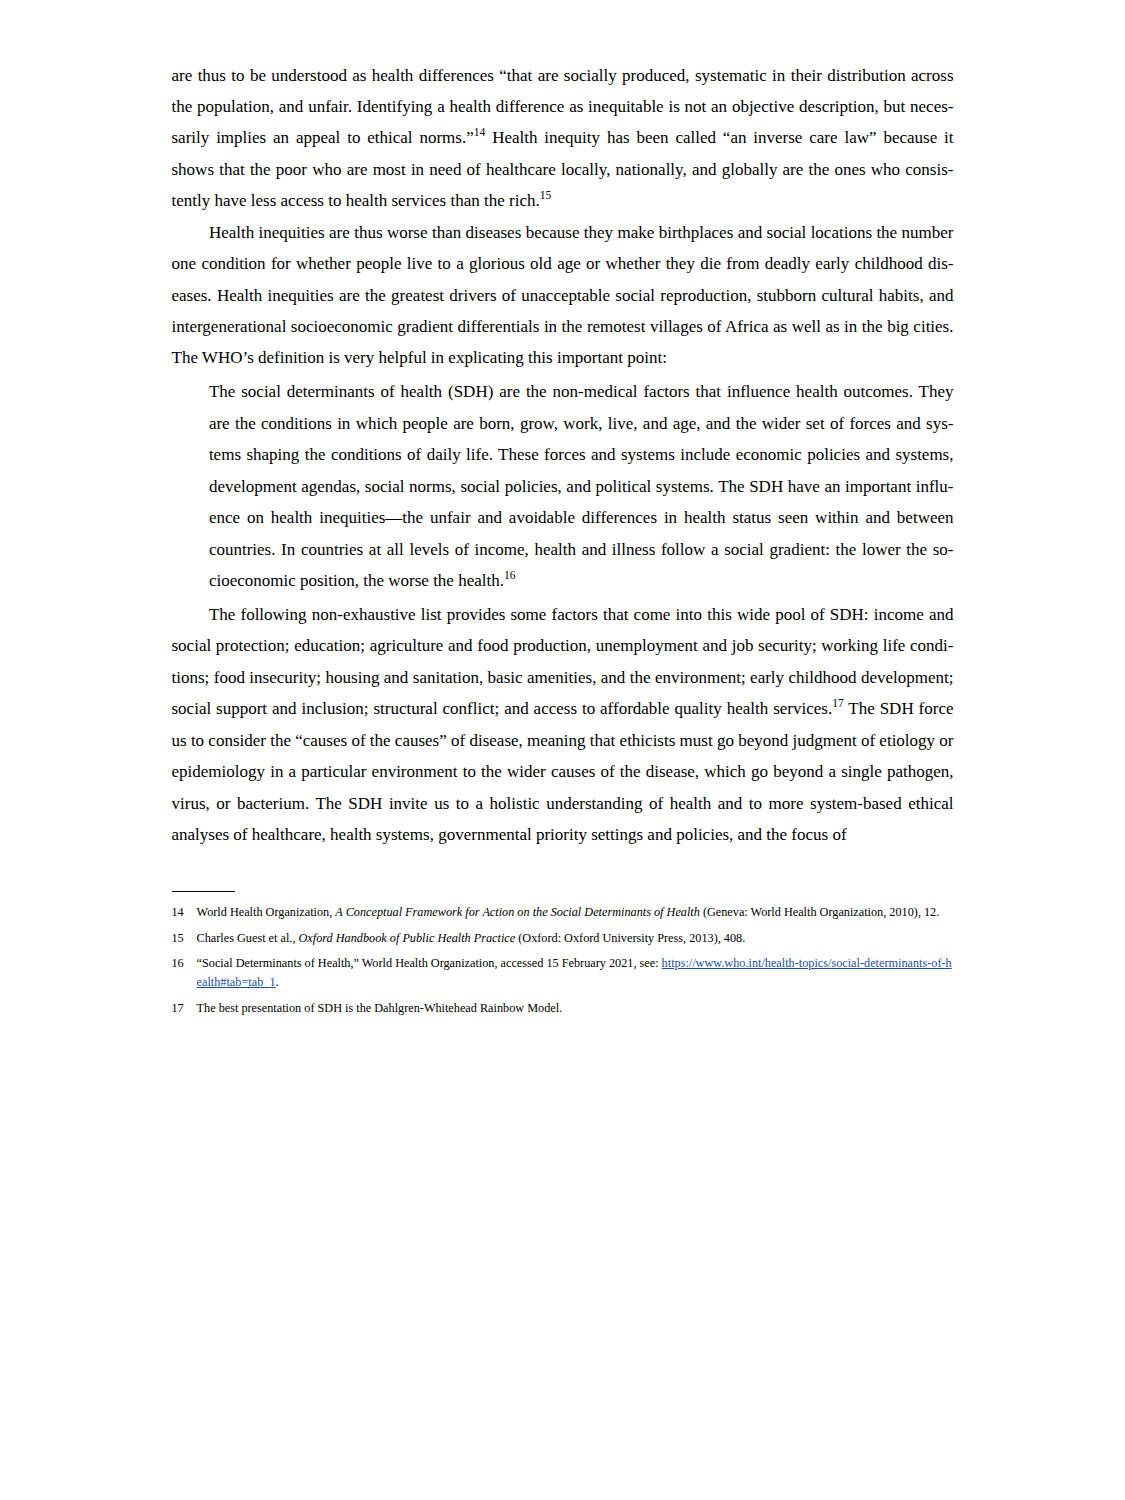are thus to be understood as health differences “that are socially produced, systematic in their distribution across the population, and unfair. Identifying a health difference as inequitable is not an objective description, but necessarily implies an appeal to ethical norms.”14 Health inequity has been called “an inverse care law” because it shows that the poor who are most in need of healthcare locally, nationally, and globally are the ones who consistently have less access to health services than the rich.15
Health inequities are thus worse than diseases because they make birthplaces and social locations the number one condition for whether people live to a glorious old age or whether they die from deadly early childhood diseases. Health inequities are the greatest drivers of unacceptable social reproduction, stubborn cultural habits, and intergenerational socioeconomic gradient differentials in the remotest villages of Africa as well as in the big cities. The WHO’s definition is very helpful in explicating this important point:
The social determinants of health (SDH) are the non-medical factors that influence health outcomes. They are the conditions in which people are born, grow, work, live, and age, and the wider set of forces and systems shaping the conditions of daily life. These forces and systems include economic policies and systems, development agendas, social norms, social policies, and political systems. The SDH have an important influence on health inequities—the unfair and avoidable differences in health status seen within and between countries. In countries at all levels of income, health and illness follow a social gradient: the lower the socioeconomic position, the worse the health.16
The following non-exhaustive list provides some factors that come into this wide pool of SDH: income and social protection; education; agriculture and food production, unemployment and job security; working life conditions; food insecurity; housing and sanitation, basic amenities, and the environment; early childhood development; social support and inclusion; structural conflict; and access to affordable quality health services.17 The SDH force us to consider the “causes of the causes” of disease, meaning that ethicists must go beyond judgment of etiology or epidemiology in a particular environment to the wider causes of the disease, which go beyond a single pathogen, virus, or bacterium. The SDH invite us to a holistic understanding of health and to more system-based ethical analyses of healthcare, health systems, governmental priority settings and policies, and the focus of
14
World Health Organization, A Conceptual Framework for Action on the Social Determinants of Health (Geneva: World Health Organization, 2010), 12.
15
Charles Guest et al., Oxford Handbook of Public Health Practice (Oxford: Oxford University Press, 2013), 408.
16
“Social Determinants of Health,” World Health Organization, accessed 15 February 2021, see: https://www.who.int/health-topics/social-determinants-of-health#tab=tab_1.
17
The best presentation of SDH is the Dahlgren-Whitehead Rainbow Model.